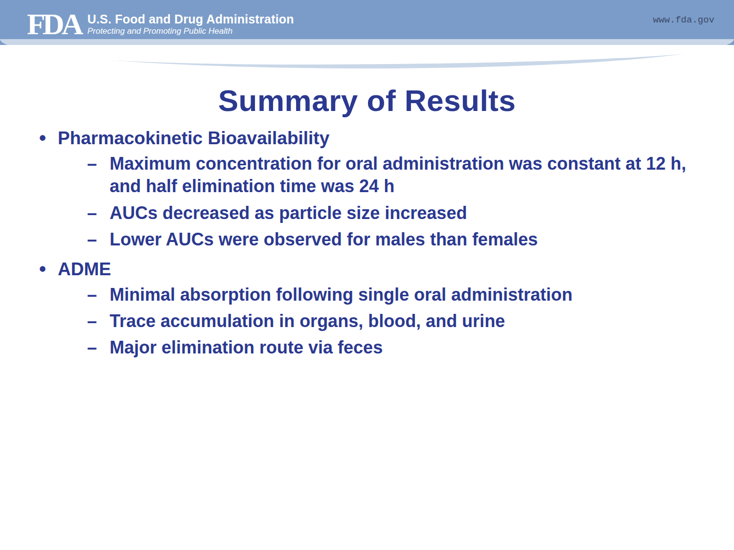FDA
U.S. Food and Drug Administration
Protecting and Promoting Public Health
www.fda.gov
Summary of Results
Pharmacokinetic Bioavailability
Maximum concentration for oral administration was constant at 12 h, and half elimination time was 24 h
AUCs decreased as particle size increased
Lower AUCs were observed for males than females
ADME
Minimal absorption following single oral administration
Trace accumulation in organs, blood, and urine
Major elimination route via feces